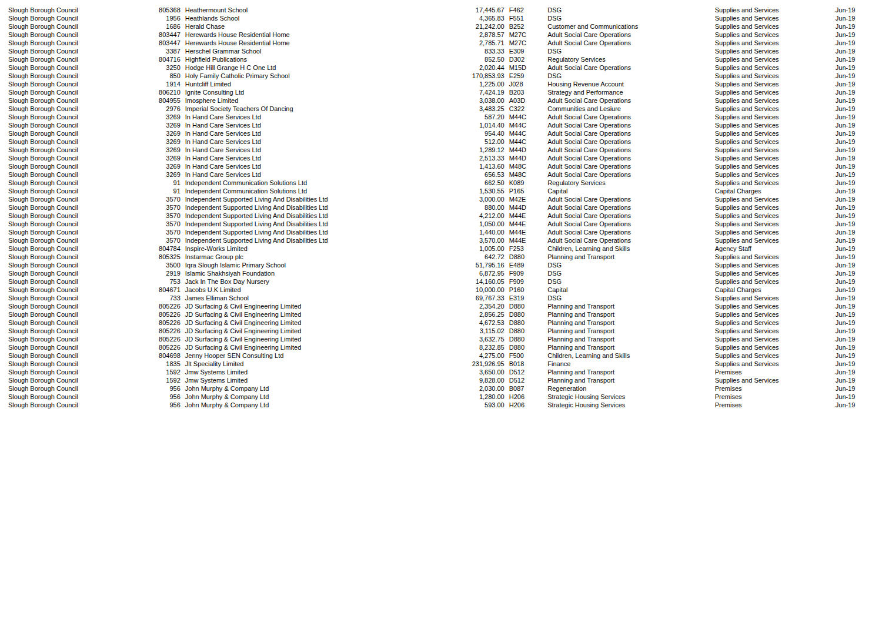| Slough Borough Council | 805368 | Heathermount School | 17,445.67 | F462 | DSG | Supplies and Services | Jun-19 |
| Slough Borough Council | 1956 | Heathlands School | 4,365.83 | F551 | DSG | Supplies and Services | Jun-19 |
| Slough Borough Council | 1686 | Herald Chase | 21,242.00 | B252 | Customer and Communications | Supplies and Services | Jun-19 |
| Slough Borough Council | 803447 | Herewards House Residential Home | 2,878.57 | M27C | Adult Social Care Operations | Supplies and Services | Jun-19 |
| Slough Borough Council | 803447 | Herewards House Residential Home | 2,785.71 | M27C | Adult Social Care Operations | Supplies and Services | Jun-19 |
| Slough Borough Council | 3387 | Herschel Grammar School | 833.33 | E309 | DSG | Supplies and Services | Jun-19 |
| Slough Borough Council | 804716 | Highfield Publications | 852.50 | D302 | Regulatory Services | Supplies and Services | Jun-19 |
| Slough Borough Council | 3250 | Hodge Hill Grange H C One Ltd | 2,020.44 | M15D | Adult Social Care Operations | Supplies and Services | Jun-19 |
| Slough Borough Council | 850 | Holy Family Catholic Primary School | 170,853.93 | E259 | DSG | Supplies and Services | Jun-19 |
| Slough Borough Council | 1914 | Huntcliff Limited | 1,225.00 | J028 | Housing Revenue Account | Supplies and Services | Jun-19 |
| Slough Borough Council | 806210 | Ignite Consulting Ltd | 7,424.19 | B203 | Strategy and Performance | Supplies and Services | Jun-19 |
| Slough Borough Council | 804955 | Imosphere Limited | 3,038.00 | A03D | Adult Social Care Operations | Supplies and Services | Jun-19 |
| Slough Borough Council | 2976 | Imperial Society Teachers Of Dancing | 3,483.25 | C322 | Communities and Lesiure | Supplies and Services | Jun-19 |
| Slough Borough Council | 3269 | In Hand Care Services Ltd | 587.20 | M44C | Adult Social Care Operations | Supplies and Services | Jun-19 |
| Slough Borough Council | 3269 | In Hand Care Services Ltd | 1,014.40 | M44C | Adult Social Care Operations | Supplies and Services | Jun-19 |
| Slough Borough Council | 3269 | In Hand Care Services Ltd | 954.40 | M44C | Adult Social Care Operations | Supplies and Services | Jun-19 |
| Slough Borough Council | 3269 | In Hand Care Services Ltd | 512.00 | M44C | Adult Social Care Operations | Supplies and Services | Jun-19 |
| Slough Borough Council | 3269 | In Hand Care Services Ltd | 1,289.12 | M44D | Adult Social Care Operations | Supplies and Services | Jun-19 |
| Slough Borough Council | 3269 | In Hand Care Services Ltd | 2,513.33 | M44D | Adult Social Care Operations | Supplies and Services | Jun-19 |
| Slough Borough Council | 3269 | In Hand Care Services Ltd | 1,413.60 | M48C | Adult Social Care Operations | Supplies and Services | Jun-19 |
| Slough Borough Council | 3269 | In Hand Care Services Ltd | 656.53 | M48C | Adult Social Care Operations | Supplies and Services | Jun-19 |
| Slough Borough Council | 91 | Independent Communication Solutions Ltd | 662.50 | K089 | Regulatory Services | Supplies and Services | Jun-19 |
| Slough Borough Council | 91 | Independent Communication Solutions Ltd | 1,530.55 | P165 | Capital | Capital Charges | Jun-19 |
| Slough Borough Council | 3570 | Independent Supported Living And Disabilities Ltd | 3,000.00 | M42E | Adult Social Care Operations | Supplies and Services | Jun-19 |
| Slough Borough Council | 3570 | Independent Supported Living And Disabilities Ltd | 880.00 | M44D | Adult Social Care Operations | Supplies and Services | Jun-19 |
| Slough Borough Council | 3570 | Independent Supported Living And Disabilities Ltd | 4,212.00 | M44E | Adult Social Care Operations | Supplies and Services | Jun-19 |
| Slough Borough Council | 3570 | Independent Supported Living And Disabilities Ltd | 1,050.00 | M44E | Adult Social Care Operations | Supplies and Services | Jun-19 |
| Slough Borough Council | 3570 | Independent Supported Living And Disabilities Ltd | 1,440.00 | M44E | Adult Social Care Operations | Supplies and Services | Jun-19 |
| Slough Borough Council | 3570 | Independent Supported Living And Disabilities Ltd | 3,570.00 | M44E | Adult Social Care Operations | Supplies and Services | Jun-19 |
| Slough Borough Council | 804784 | Inspire-Works Limited | 1,005.00 | F253 | Children, Learning and Skills | Agency Staff | Jun-19 |
| Slough Borough Council | 805325 | Instarmac Group plc | 642.72 | D880 | Planning and Transport | Supplies and Services | Jun-19 |
| Slough Borough Council | 3500 | Iqra Slough Islamic Primary School | 51,795.16 | E489 | DSG | Supplies and Services | Jun-19 |
| Slough Borough Council | 2919 | Islamic Shakhsiyah Foundation | 6,872.95 | F909 | DSG | Supplies and Services | Jun-19 |
| Slough Borough Council | 753 | Jack In The Box Day Nursery | 14,160.05 | F909 | DSG | Supplies and Services | Jun-19 |
| Slough Borough Council | 804671 | Jacobs U.K Limited | 10,000.00 | P160 | Capital | Capital Charges | Jun-19 |
| Slough Borough Council | 733 | James Elliman School | 69,767.33 | E319 | DSG | Supplies and Services | Jun-19 |
| Slough Borough Council | 805226 | JD Surfacing & Civil Engineering Limited | 2,354.20 | D880 | Planning and Transport | Supplies and Services | Jun-19 |
| Slough Borough Council | 805226 | JD Surfacing & Civil Engineering Limited | 2,856.25 | D880 | Planning and Transport | Supplies and Services | Jun-19 |
| Slough Borough Council | 805226 | JD Surfacing & Civil Engineering Limited | 4,672.53 | D880 | Planning and Transport | Supplies and Services | Jun-19 |
| Slough Borough Council | 805226 | JD Surfacing & Civil Engineering Limited | 3,115.02 | D880 | Planning and Transport | Supplies and Services | Jun-19 |
| Slough Borough Council | 805226 | JD Surfacing & Civil Engineering Limited | 3,632.75 | D880 | Planning and Transport | Supplies and Services | Jun-19 |
| Slough Borough Council | 805226 | JD Surfacing & Civil Engineering Limited | 8,232.85 | D880 | Planning and Transport | Supplies and Services | Jun-19 |
| Slough Borough Council | 804698 | Jenny Hooper SEN Consulting Ltd | 4,275.00 | F500 | Children, Learning and Skills | Supplies and Services | Jun-19 |
| Slough Borough Council | 1835 | Jlt Speciality Limited | 231,926.95 | B018 | Finance | Supplies and Services | Jun-19 |
| Slough Borough Council | 1592 | Jmw Systems Limited | 3,650.00 | D512 | Planning and Transport | Premises | Jun-19 |
| Slough Borough Council | 1592 | Jmw Systems Limited | 9,828.00 | D512 | Planning and Transport | Supplies and Services | Jun-19 |
| Slough Borough Council | 956 | John Murphy & Company Ltd | 2,030.00 | B087 | Regeneration | Premises | Jun-19 |
| Slough Borough Council | 956 | John Murphy & Company Ltd | 1,280.00 | H206 | Strategic Housing Services | Premises | Jun-19 |
| Slough Borough Council | 956 | John Murphy & Company Ltd | 593.00 | H206 | Strategic Housing Services | Premises | Jun-19 |